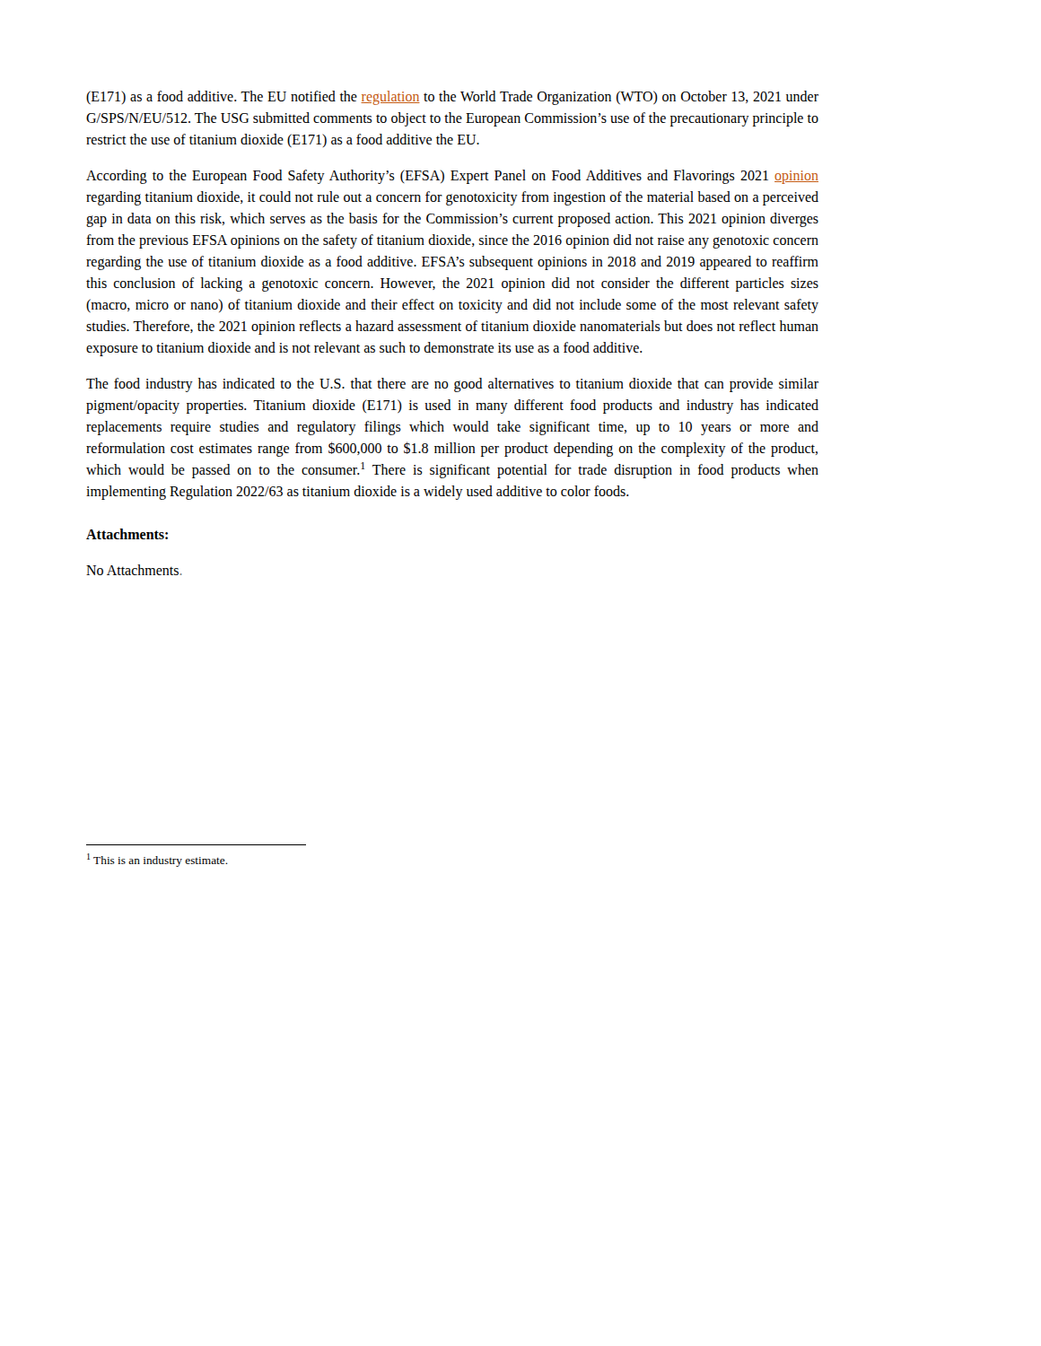(E171) as a food additive. The EU notified the regulation to the World Trade Organization (WTO) on October 13, 2021 under G/SPS/N/EU/512. The USG submitted comments to object to the European Commission’s use of the precautionary principle to restrict the use of titanium dioxide (E171) as a food additive the EU.
According to the European Food Safety Authority’s (EFSA) Expert Panel on Food Additives and Flavorings 2021 opinion regarding titanium dioxide, it could not rule out a concern for genotoxicity from ingestion of the material based on a perceived gap in data on this risk, which serves as the basis for the Commission’s current proposed action. This 2021 opinion diverges from the previous EFSA opinions on the safety of titanium dioxide, since the 2016 opinion did not raise any genotoxic concern regarding the use of titanium dioxide as a food additive. EFSA’s subsequent opinions in 2018 and 2019 appeared to reaffirm this conclusion of lacking a genotoxic concern. However, the 2021 opinion did not consider the different particles sizes (macro, micro or nano) of titanium dioxide and their effect on toxicity and did not include some of the most relevant safety studies. Therefore, the 2021 opinion reflects a hazard assessment of titanium dioxide nanomaterials but does not reflect human exposure to titanium dioxide and is not relevant as such to demonstrate its use as a food additive.
The food industry has indicated to the U.S. that there are no good alternatives to titanium dioxide that can provide similar pigment/opacity properties. Titanium dioxide (E171) is used in many different food products and industry has indicated replacements require studies and regulatory filings which would take significant time, up to 10 years or more and reformulation cost estimates range from $600,000 to $1.8 million per product depending on the complexity of the product, which would be passed on to the consumer.1 There is significant potential for trade disruption in food products when implementing Regulation 2022/63 as titanium dioxide is a widely used additive to color foods.
Attachments:
No Attachments.
1 This is an industry estimate.